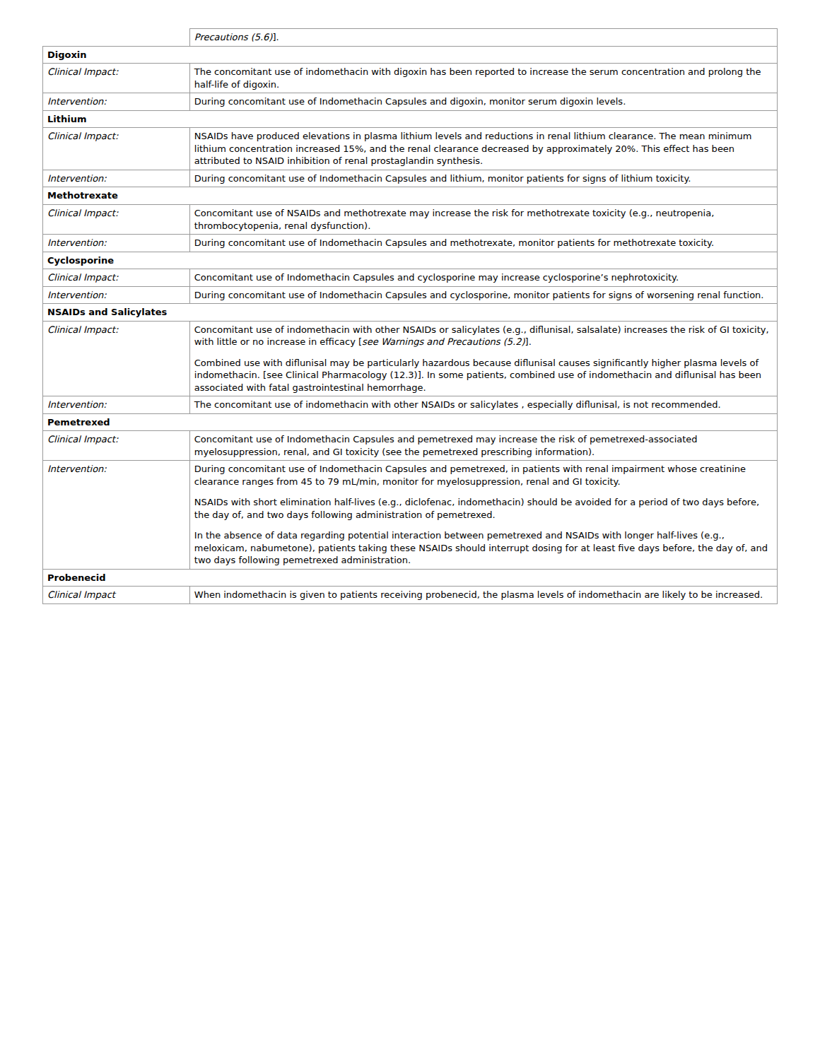| | Precautions (5.6) ]. |
| Digoxin |
| Clinical Impact: | The concomitant use of indomethacin with digoxin has been reported to increase the serum concentration and prolong the half-life of digoxin. |
| Intervention: | During concomitant use of Indomethacin Capsules and digoxin, monitor serum digoxin levels. |
| Lithium |
| Clinical Impact: | NSAIDs have produced elevations in plasma lithium levels and reductions in renal lithium clearance. The mean minimum lithium concentration increased 15%, and the renal clearance decreased by approximately 20%. This effect has been attributed to NSAID inhibition of renal prostaglandin synthesis. |
| Intervention: | During concomitant use of Indomethacin Capsules and lithium, monitor patients for signs of lithium toxicity. |
| Methotrexate |
| Clinical Impact: | Concomitant use of NSAIDs and methotrexate may increase the risk for methotrexate toxicity (e.g., neutropenia, thrombocytopenia, renal dysfunction). |
| Intervention: | During concomitant use of Indomethacin Capsules and methotrexate, monitor patients for methotrexate toxicity. |
| Cyclosporine |
| Clinical Impact: | Concomitant use of Indomethacin Capsules and cyclosporine may increase cyclosporine’s nephrotoxicity. |
| Intervention: | During concomitant use of Indomethacin Capsules and cyclosporine, monitor patients for signs of worsening renal function. |
| NSAIDs and Salicylates |
| Clinical Impact: | Concomitant use of indomethacin with other NSAIDs or salicylates (e.g., diflunisal, salsalate) increases the risk of GI toxicity, with little or no increase in efficacy [ see Warnings and Precautions (5.2) ]. Combined use with diflunisal may be particularly hazardous because diflunisal causes significantly higher plasma levels of indomethacin. [see Clinical Pharmacology (12.3)]. In some patients, combined use of indomethacin and diflunisal has been associated with fatal gastrointestinal hemorrhage. |
| Intervention: | The concomitant use of indomethacin with other NSAIDs or salicylates , especially diflunisal, is not recommended. |
| Pemetrexed |
| Clinical Impact: | Concomitant use of Indomethacin Capsules and pemetrexed may increase the risk of pemetrexed-associated myelosuppression, renal, and GI toxicity (see the pemetrexed prescribing information). |
| Intervention: | During concomitant use of Indomethacin Capsules and pemetrexed, in patients with renal impairment whose creatinine clearance ranges from 45 to 79 mL/min, monitor for myelosuppression, renal and GI toxicity. NSAIDs with short elimination half-lives (e.g., diclofenac, indomethacin) should be avoided for a period of two days before, the day of, and two days following administration of pemetrexed. In the absence of data regarding potential interaction between pemetrexed and NSAIDs with longer half-lives (e.g., meloxicam, nabumetone), patients taking these NSAIDs should interrupt dosing for at least five days before, the day of, and two days following pemetrexed administration. |
| Probenecid |
| Clinical Impact | When indomethacin is given to patients receiving probenecid, the plasma levels of indomethacin are likely to be increased. |